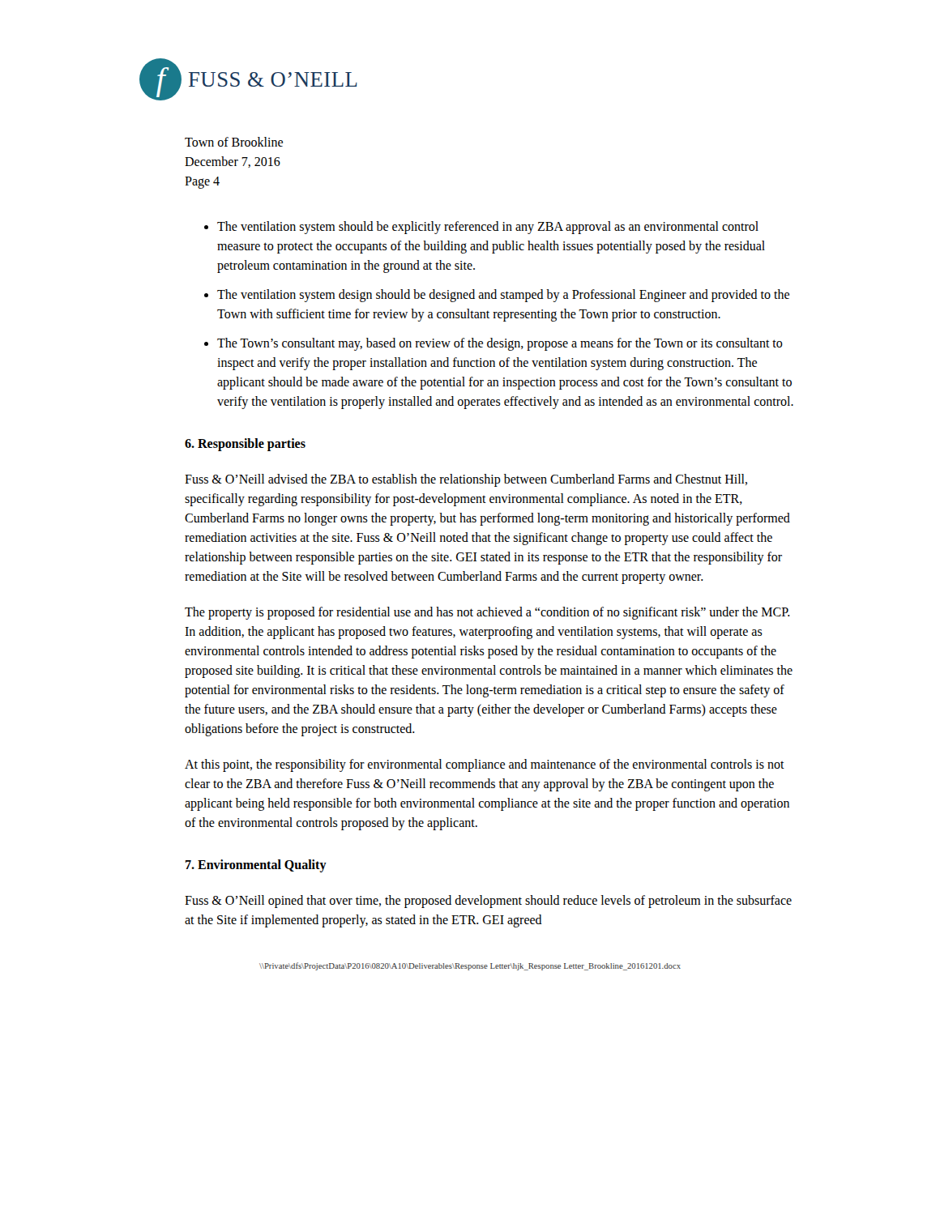f
FUSS & O’NEILL
Town of Brookline
December 7, 2016
Page 4
The ventilation system should be explicitly referenced in any ZBA approval as an environmental control measure to protect the occupants of the building and public health issues potentially posed by the residual petroleum contamination in the ground at the site.
The ventilation system design should be designed and stamped by a Professional Engineer and provided to the Town with sufficient time for review by a consultant representing the Town prior to construction.
The Town’s consultant may, based on review of the design, propose a means for the Town or its consultant to inspect and verify the proper installation and function of the ventilation system during construction. The applicant should be made aware of the potential for an inspection process and cost for the Town’s consultant to verify the ventilation is properly installed and operates effectively and as intended as an environmental control.
6. Responsible parties
Fuss & O’Neill advised the ZBA to establish the relationship between Cumberland Farms and Chestnut Hill, specifically regarding responsibility for post-development environmental compliance. As noted in the ETR, Cumberland Farms no longer owns the property, but has performed long-term monitoring and historically performed remediation activities at the site. Fuss & O’Neill noted that the significant change to property use could affect the relationship between responsible parties on the site. GEI stated in its response to the ETR that the responsibility for remediation at the Site will be resolved between Cumberland Farms and the current property owner.
The property is proposed for residential use and has not achieved a “condition of no significant risk” under the MCP. In addition, the applicant has proposed two features, waterproofing and ventilation systems, that will operate as environmental controls intended to address potential risks posed by the residual contamination to occupants of the proposed site building. It is critical that these environmental controls be maintained in a manner which eliminates the potential for environmental risks to the residents. The long-term remediation is a critical step to ensure the safety of the future users, and the ZBA should ensure that a party (either the developer or Cumberland Farms) accepts these obligations before the project is constructed.
At this point, the responsibility for environmental compliance and maintenance of the environmental controls is not clear to the ZBA and therefore Fuss & O’Neill recommends that any approval by the ZBA be contingent upon the applicant being held responsible for both environmental compliance at the site and the proper function and operation of the environmental controls proposed by the applicant.
7. Environmental Quality
Fuss & O’Neill opined that over time, the proposed development should reduce levels of petroleum in the subsurface at the Site if implemented properly, as stated in the ETR. GEI agreed
\\Private\dfs\ProjectData\P2016\0820\A10\Deliverables\Response Letter\hjk_Response Letter_Brookline_20161201.docx